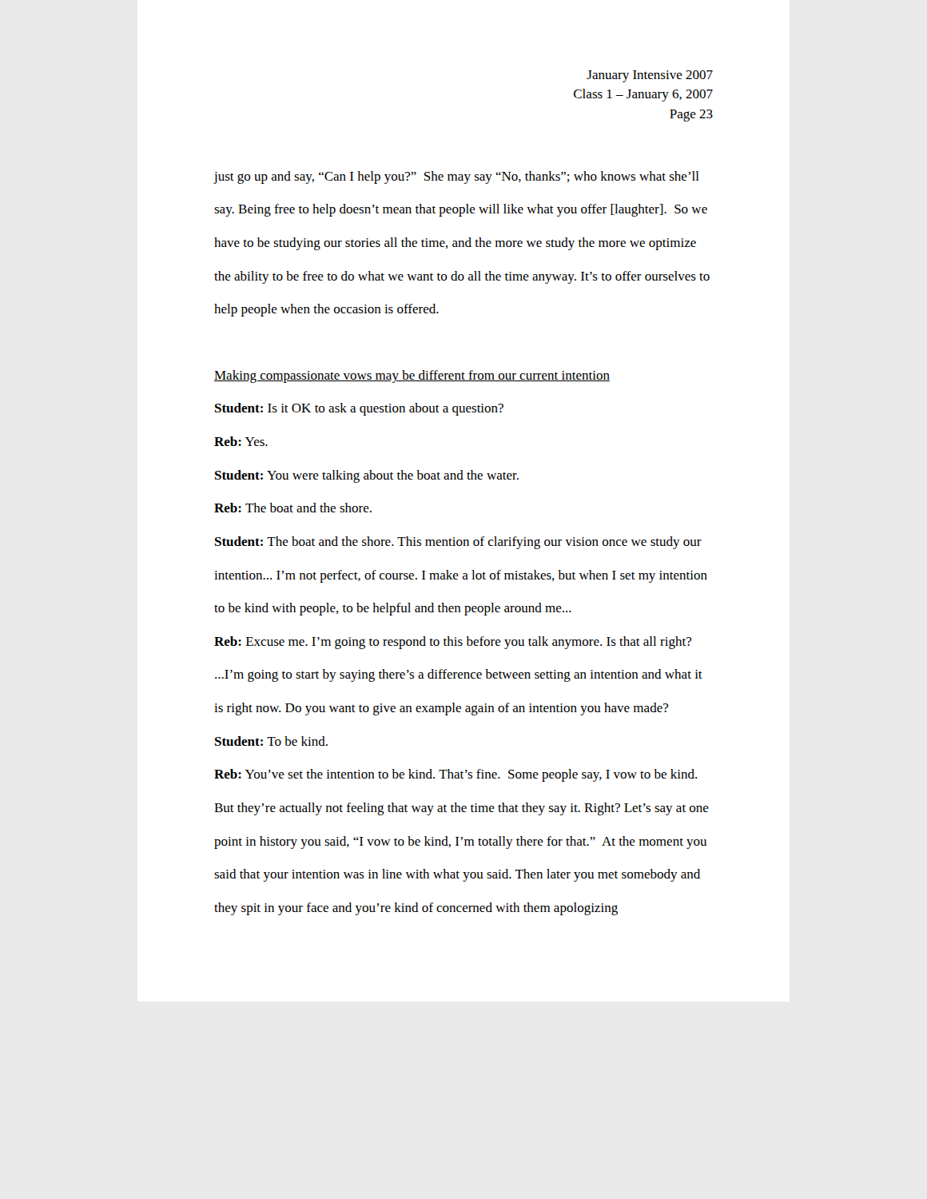January Intensive 2007
Class 1 – January 6, 2007
Page 23
just go up and say, “Can I help you?” She may say “No, thanks”; who knows what she’ll say. Being free to help doesn’t mean that people will like what you offer [laughter]. So we have to be studying our stories all the time, and the more we study the more we optimize the ability to be free to do what we want to do all the time anyway. It’s to offer ourselves to help people when the occasion is offered.
Making compassionate vows may be different from our current intention
Student: Is it OK to ask a question about a question?
Reb: Yes.
Student: You were talking about the boat and the water.
Reb: The boat and the shore.
Student: The boat and the shore. This mention of clarifying our vision once we study our intention... I’m not perfect, of course. I make a lot of mistakes, but when I set my intention to be kind with people, to be helpful and then people around me...
Reb: Excuse me. I’m going to respond to this before you talk anymore. Is that all right? ...I’m going to start by saying there’s a difference between setting an intention and what it is right now. Do you want to give an example again of an intention you have made?
Student: To be kind.
Reb: You’ve set the intention to be kind. That’s fine. Some people say, I vow to be kind. But they’re actually not feeling that way at the time that they say it. Right? Let’s say at one point in history you said, “I vow to be kind, I’m totally there for that.” At the moment you said that your intention was in line with what you said. Then later you met somebody and they spit in your face and you’re kind of concerned with them apologizing